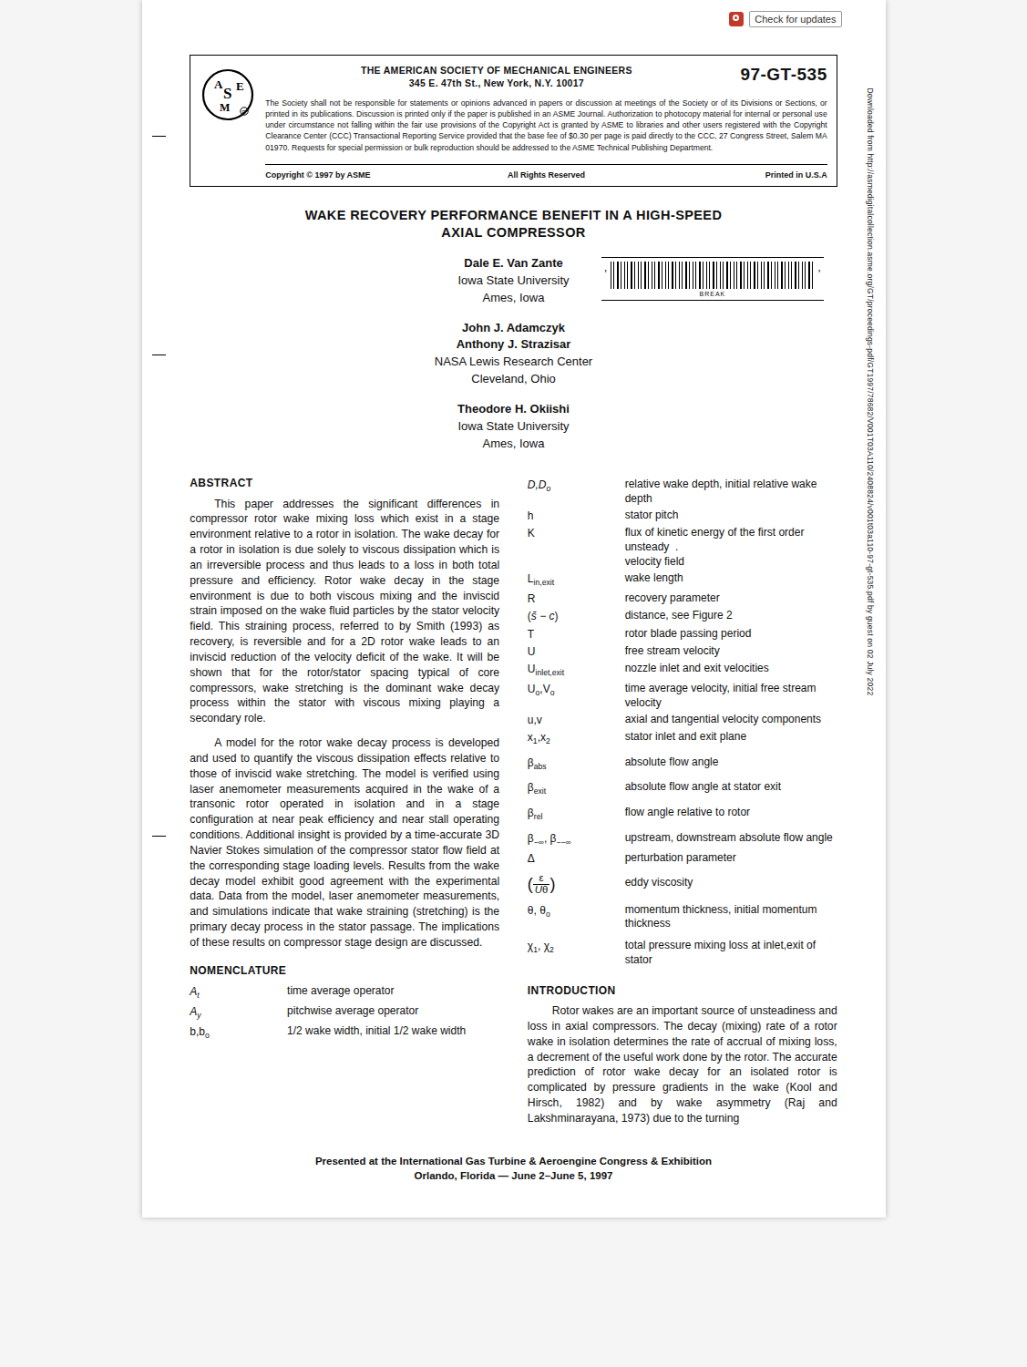Check for updates
Downloaded from http://asmedigitalcollection.asme.org/GT/proceedings-pdf/GT1997/78682/V001T03A110/2408824/v001t03a110-97-gt-535.pdf by guest on 02 July 2022
A S E M R
THE AMERICAN SOCIETY OF MECHANICAL ENGINEERS
345 E. 47th St., New York, N.Y. 10017
97-GT-535
The Society shall not be responsible for statements or opinions advanced in papers or discussion at meetings of the Society or of its Divisions or Sections, or printed in its publications. Discussion is printed only if the paper is published in an ASME Journal. Authorization to photocopy material for internal or personal use under circumstance not falling within the fair use provisions of the Copyright Act is granted by ASME to libraries and other users registered with the Copyright Clearance Center (CCC) Transactional Reporting Service provided that the base fee of $0.30 per page is paid directly to the CCC, 27 Congress Street, Salem MA 01970. Requests for special permission or bulk reproduction should be addressed to the ASME Technical Publishing Department.
Copyright © 1997 by ASME All Rights Reserved Printed in U.S.A
WAKE RECOVERY PERFORMANCE BENEFIT IN A HIGH-SPEED
AXIAL COMPRESSOR
BREAK
Dale E. Van Zante
Iowa State University
Ames, Iowa
John J. Adamczyk
Anthony J. Strazisar
NASA Lewis Research Center
Cleveland, Ohio
Theodore H. Okiishi
Iowa State University
Ames, Iowa
ABSTRACT
This paper addresses the significant differences in compressor rotor wake mixing loss which exist in a stage environment relative to a rotor in isolation. The wake decay for a rotor in isolation is due solely to viscous dissipation which is an irreversible process and thus leads to a loss in both total pressure and efficiency. Rotor wake decay in the stage environment is due to both viscous mixing and the inviscid strain imposed on the wake fluid particles by the stator velocity field. This straining process, referred to by Smith (1993) as recovery, is reversible and for a 2D rotor wake leads to an inviscid reduction of the velocity deficit of the wake. It will be shown that for the rotor/stator spacing typical of core compressors, wake stretching is the dominant wake decay process within the stator with viscous mixing playing a secondary role.
A model for the rotor wake decay process is developed and used to quantify the viscous dissipation effects relative to those of inviscid wake stretching. The model is verified using laser anemometer measurements acquired in the wake of a transonic rotor operated in isolation and in a stage configuration at near peak efficiency and near stall operating conditions. Additional insight is provided by a time-accurate 3D Navier Stokes simulation of the compressor stator flow field at the corresponding stage loading levels. Results from the wake decay model exhibit good agreement with the experimental data. Data from the model, laser anemometer measurements, and simulations indicate that wake straining (stretching) is the primary decay process in the stator passage. The implications of these results on compressor stage design are discussed.
NOMENCLATURE
| A t | time average operator |
| A y | pitchwise average operator |
| b,b o | 1/2 wake width, initial 1/2 wake width |
| D,D o | relative wake depth, initial relative wake depth |
| h | stator pitch |
| K | flux of kinetic energy of the first order unsteady . velocity field |
| L in,exit | wake length |
| R | recovery parameter |
| ( s̄ − c ) | distance, see Figure 2 |
| T | rotor blade passing period |
| U | free stream velocity |
| U inlet,exit | nozzle inlet and exit velocities |
| U o ,V o | time average velocity, initial free stream velocity |
| u,v | axial and tangential velocity components |
| x 1 ,x 2 | stator inlet and exit plane |
| β abs | absolute flow angle |
| β exit | absolute flow angle at stator exit |
| β rel | flow angle relative to rotor |
| β −∞ , β −−∞ | upstream, downstream absolute flow angle |
| Δ | perturbation parameter |
| ( ε U θ ) | eddy viscosity |
| θ, θ o | momentum thickness, initial momentum thickness |
| χ 1 , χ 2 | total pressure mixing loss at inlet,exit of stator |
INTRODUCTION
Rotor wakes are an important source of unsteadiness and loss in axial compressors. The decay (mixing) rate of a rotor wake in isolation determines the rate of accrual of mixing loss, a decrement of the useful work done by the rotor. The accurate prediction of rotor wake decay for an isolated rotor is complicated by pressure gradients in the wake (Kool and Hirsch, 1982) and by wake asymmetry (Raj and Lakshminarayana, 1973) due to the turning
Presented at the International Gas Turbine & Aeroengine Congress & Exhibition
Orlando, Florida — June 2–June 5, 1997